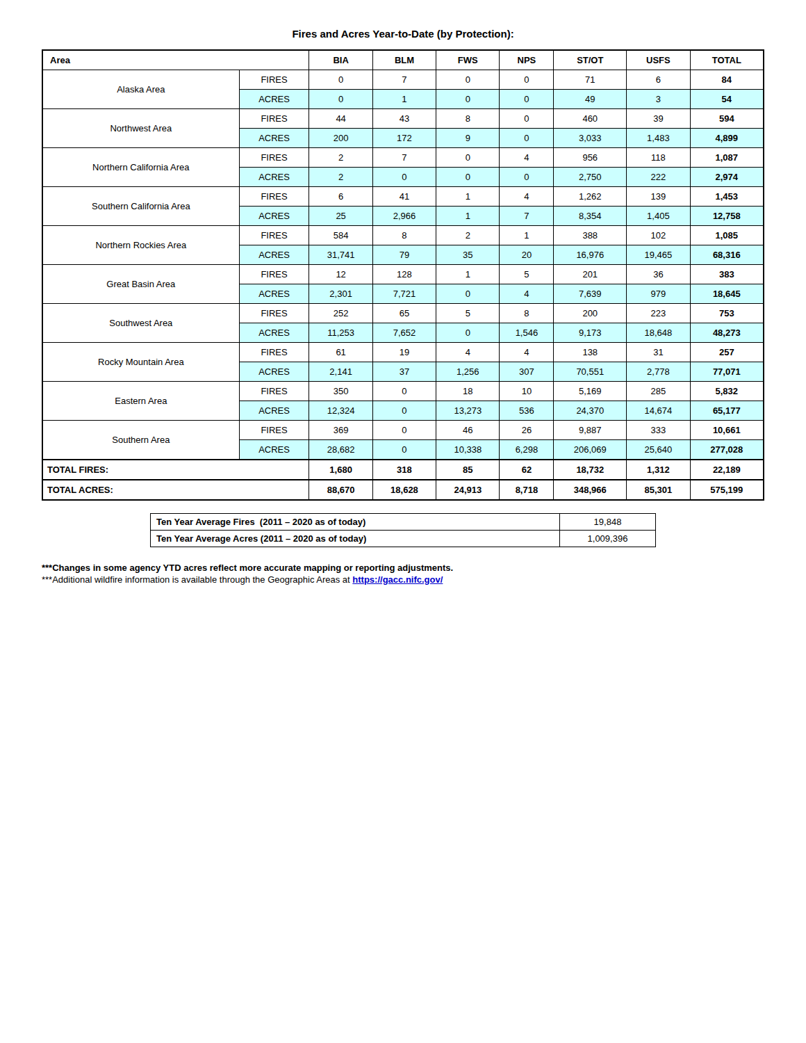Fires and Acres Year-to-Date (by Protection):
| Area | BIA | BLM | FWS | NPS | ST/OT | USFS | TOTAL |
| --- | --- | --- | --- | --- | --- | --- | --- |
| Alaska Area | FIRES | 0 | 7 | 0 | 0 | 71 | 6 | 84 |
| ACRES | 0 | 1 | 0 | 0 | 49 | 3 | 54 |
| Northwest Area | FIRES | 44 | 43 | 8 | 0 | 460 | 39 | 594 |
| ACRES | 200 | 172 | 9 | 0 | 3,033 | 1,483 | 4,899 |
| Northern California Area | FIRES | 2 | 7 | 0 | 4 | 956 | 118 | 1,087 |
| ACRES | 2 | 0 | 0 | 0 | 2,750 | 222 | 2,974 |
| Southern California Area | FIRES | 6 | 41 | 1 | 4 | 1,262 | 139 | 1,453 |
| ACRES | 25 | 2,966 | 1 | 7 | 8,354 | 1,405 | 12,758 |
| Northern Rockies Area | FIRES | 584 | 8 | 2 | 1 | 388 | 102 | 1,085 |
| ACRES | 31,741 | 79 | 35 | 20 | 16,976 | 19,465 | 68,316 |
| Great Basin Area | FIRES | 12 | 128 | 1 | 5 | 201 | 36 | 383 |
| ACRES | 2,301 | 7,721 | 0 | 4 | 7,639 | 979 | 18,645 |
| Southwest Area | FIRES | 252 | 65 | 5 | 8 | 200 | 223 | 753 |
| ACRES | 11,253 | 7,652 | 0 | 1,546 | 9,173 | 18,648 | 48,273 |
| Rocky Mountain Area | FIRES | 61 | 19 | 4 | 4 | 138 | 31 | 257 |
| ACRES | 2,141 | 37 | 1,256 | 307 | 70,551 | 2,778 | 77,071 |
| Eastern Area | FIRES | 350 | 0 | 18 | 10 | 5,169 | 285 | 5,832 |
| ACRES | 12,324 | 0 | 13,273 | 536 | 24,370 | 14,674 | 65,177 |
| Southern Area | FIRES | 369 | 0 | 46 | 26 | 9,887 | 333 | 10,661 |
| ACRES | 28,682 | 0 | 10,338 | 6,298 | 206,069 | 25,640 | 277,028 |
| TOTAL FIRES: | 1,680 | 318 | 85 | 62 | 18,732 | 1,312 | 22,189 |
| TOTAL ACRES: | 88,670 | 18,628 | 24,913 | 8,718 | 348,966 | 85,301 | 575,199 |
| Ten Year Average Fires (2011 – 2020 as of today) | 19,848 |
| Ten Year Average Acres (2011 – 2020 as of today) | 1,009,396 |
***Changes in some agency YTD acres reflect more accurate mapping or reporting adjustments.
***Additional wildfire information is available through the Geographic Areas at https://gacc.nifc.gov/